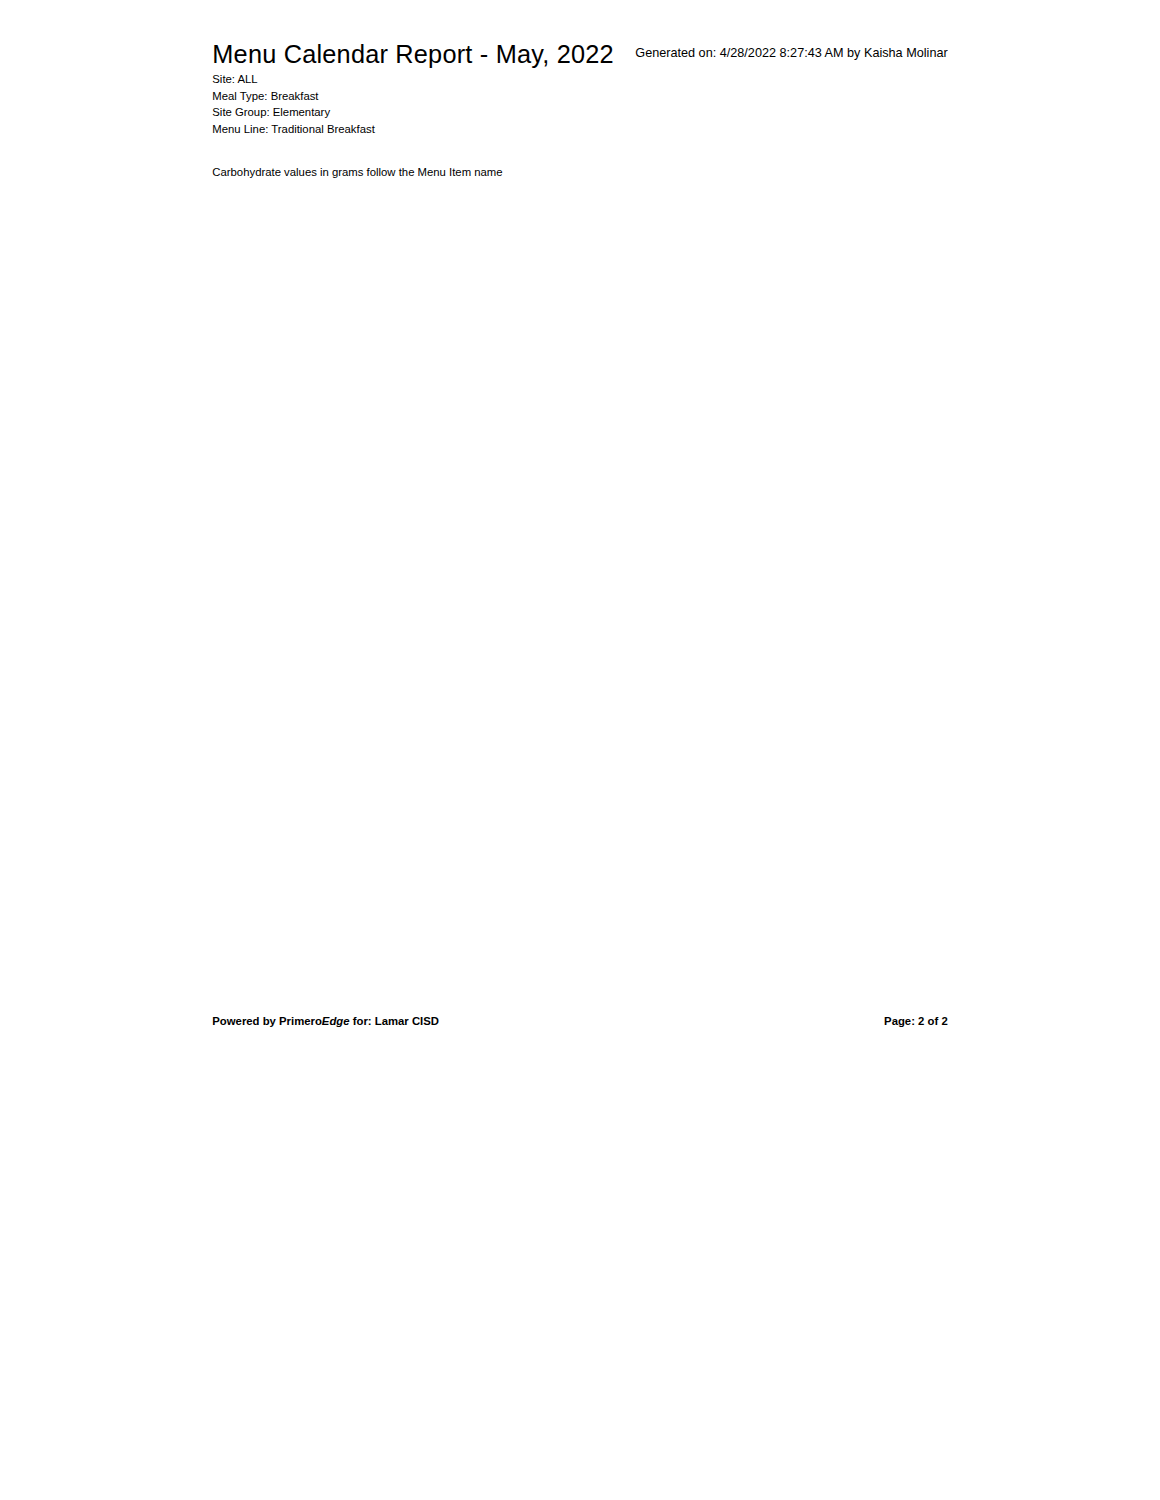Generated on: 4/28/2022 8:27:43 AM by Kaisha Molinar
Menu Calendar Report - May, 2022
Site: ALL
Meal Type: Breakfast
Site Group: Elementary
Menu Line: Traditional Breakfast
Carbohydrate values in grams follow the Menu Item name
Powered by PrimeroEdge for: Lamar CISD Page: 2 of 2